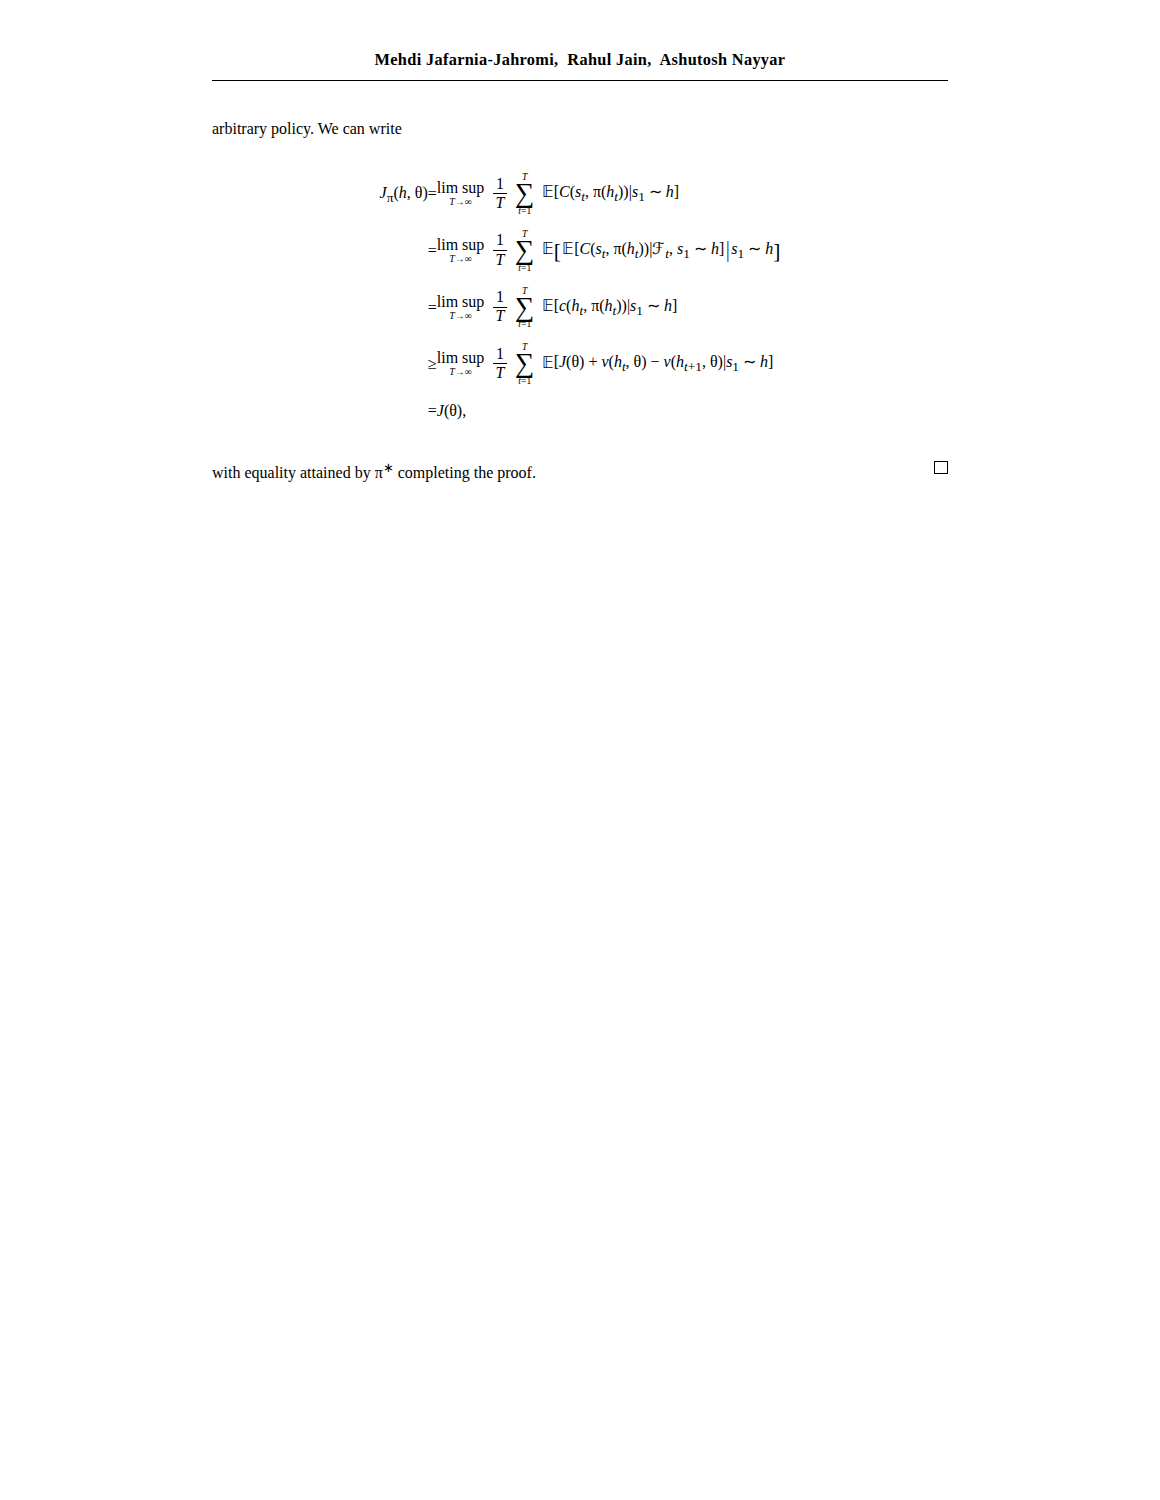Mehdi Jafarnia-Jahromi, Rahul Jain, Ashutosh Nayyar
arbitrary policy. We can write
| J π ( h , θ) | = | lim sup T →∞ 1 T T ∑ t =1 𝔼 [ C ( s t , π( h t ))/ s 1 ∼ h ] |
| | = | lim sup T →∞ 1 T T ∑ t =1 𝔼 [ 𝔼 [ C ( s t , π( h t ))/ℱ t , s 1 ∼ h ] / s 1 ∼ h ] |
| | = | lim sup T →∞ 1 T T ∑ t =1 𝔼 [ c ( h t , π( h t ))/ s 1 ∼ h ] |
| | ≥ | lim sup T →∞ 1 T T ∑ t =1 𝔼 [ J (θ) + v ( h t , θ) − v ( h t +1 , θ)/ s 1 ∼ h ] |
| | = | J (θ), |
with equality attained by π∗ completing the proof.